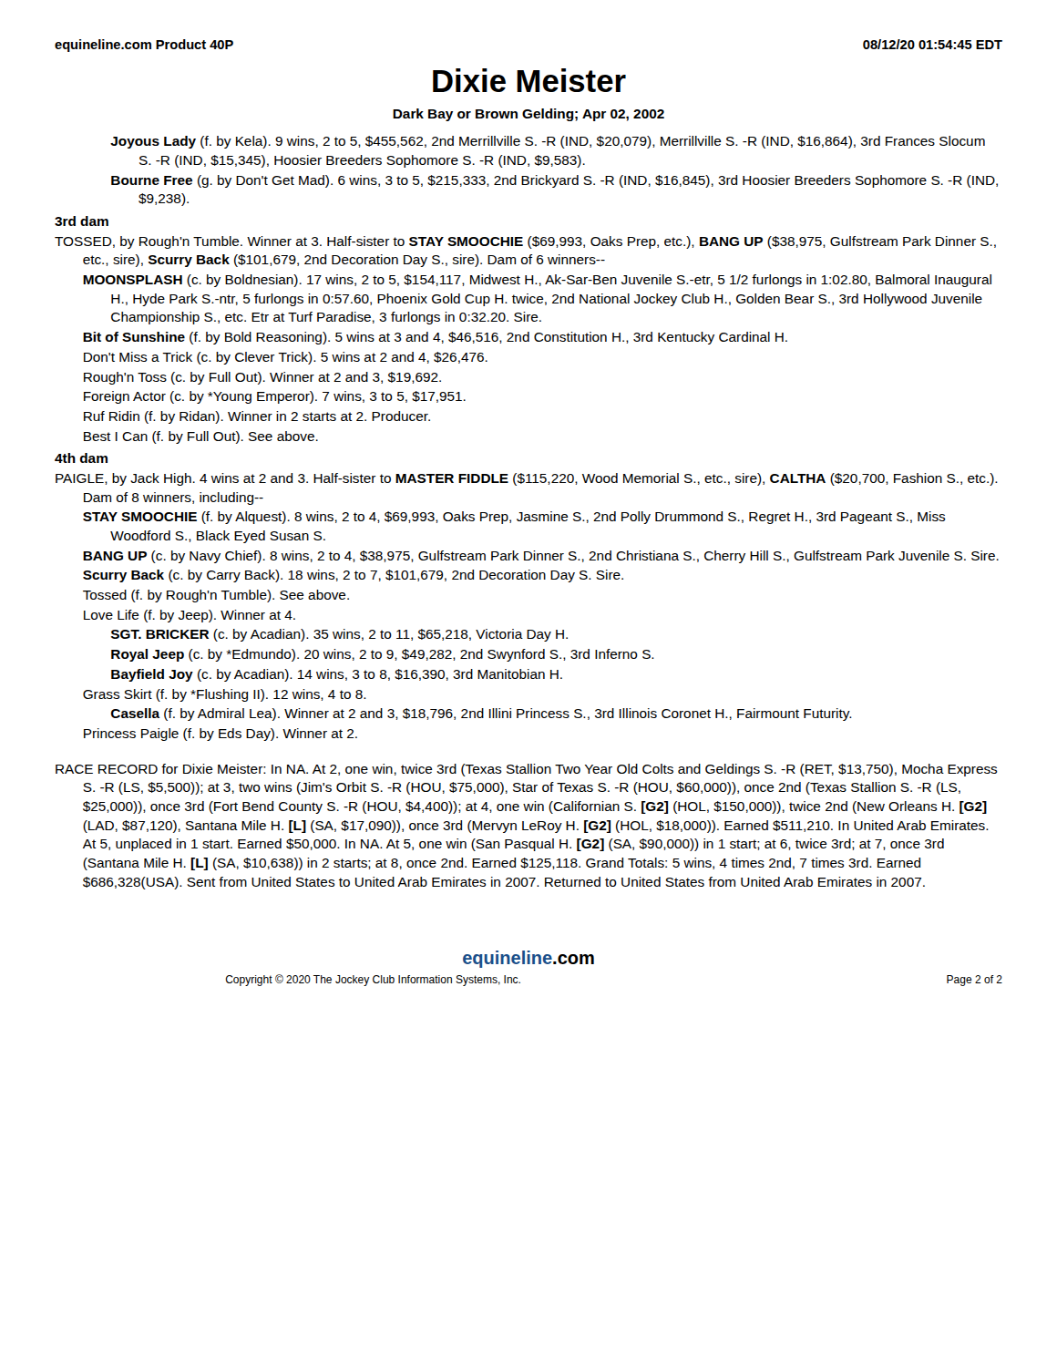equineline.com Product 40P 08/12/20 01:54:45 EDT
Dixie Meister
Dark Bay or Brown Gelding; Apr 02, 2002
Joyous Lady (f. by Kela). 9 wins, 2 to 5, $455,562, 2nd Merrillville S. -R (IND, $20,079), Merrillville S. -R (IND, $16,864), 3rd Frances Slocum S. -R (IND, $15,345), Hoosier Breeders Sophomore S. -R (IND, $9,583).
Bourne Free (g. by Don't Get Mad). 6 wins, 3 to 5, $215,333, 2nd Brickyard S. -R (IND, $16,845), 3rd Hoosier Breeders Sophomore S. -R (IND, $9,238).
3rd dam
TOSSED, by Rough'n Tumble. Winner at 3. Half-sister to STAY SMOOCHIE ($69,993, Oaks Prep, etc.), BANG UP ($38,975, Gulfstream Park Dinner S., etc., sire), Scurry Back ($101,679, 2nd Decoration Day S., sire). Dam of 6 winners--
MOONSPLASH (c. by Boldnesian). 17 wins, 2 to 5, $154,117, Midwest H., Ak-Sar-Ben Juvenile S.-etr, 5 1/2 furlongs in 1:02.80, Balmoral Inaugural H., Hyde Park S.-ntr, 5 furlongs in 0:57.60, Phoenix Gold Cup H. twice, 2nd National Jockey Club H., Golden Bear S., 3rd Hollywood Juvenile Championship S., etc. Etr at Turf Paradise, 3 furlongs in 0:32.20. Sire.
Bit of Sunshine (f. by Bold Reasoning). 5 wins at 3 and 4, $46,516, 2nd Constitution H., 3rd Kentucky Cardinal H.
Don't Miss a Trick (c. by Clever Trick). 5 wins at 2 and 4, $26,476.
Rough'n Toss (c. by Full Out). Winner at 2 and 3, $19,692.
Foreign Actor (c. by *Young Emperor). 7 wins, 3 to 5, $17,951.
Ruf Ridin (f. by Ridan). Winner in 2 starts at 2. Producer.
Best I Can (f. by Full Out). See above.
4th dam
PAIGLE, by Jack High. 4 wins at 2 and 3. Half-sister to MASTER FIDDLE ($115,220, Wood Memorial S., etc., sire), CALTHA ($20,700, Fashion S., etc.). Dam of 8 winners, including--
STAY SMOOCHIE (f. by Alquest). 8 wins, 2 to 4, $69,993, Oaks Prep, Jasmine S., 2nd Polly Drummond S., Regret H., 3rd Pageant S., Miss Woodford S., Black Eyed Susan S.
BANG UP (c. by Navy Chief). 8 wins, 2 to 4, $38,975, Gulfstream Park Dinner S., 2nd Christiana S., Cherry Hill S., Gulfstream Park Juvenile S. Sire.
Scurry Back (c. by Carry Back). 18 wins, 2 to 7, $101,679, 2nd Decoration Day S. Sire.
Tossed (f. by Rough'n Tumble). See above.
Love Life (f. by Jeep). Winner at 4.
SGT. BRICKER (c. by Acadian). 35 wins, 2 to 11, $65,218, Victoria Day H.
Royal Jeep (c. by *Edmundo). 20 wins, 2 to 9, $49,282, 2nd Swynford S., 3rd Inferno S.
Bayfield Joy (c. by Acadian). 14 wins, 3 to 8, $16,390, 3rd Manitobian H.
Grass Skirt (f. by *Flushing II). 12 wins, 4 to 8.
Casella (f. by Admiral Lea). Winner at 2 and 3, $18,796, 2nd Illini Princess S., 3rd Illinois Coronet H., Fairmount Futurity.
Princess Paigle (f. by Eds Day). Winner at 2.
RACE RECORD for Dixie Meister: In NA. At 2, one win, twice 3rd (Texas Stallion Two Year Old Colts and Geldings S. -R (RET, $13,750), Mocha Express S. -R (LS, $5,500)); at 3, two wins (Jim's Orbit S. -R (HOU, $75,000), Star of Texas S. -R (HOU, $60,000)), once 2nd (Texas Stallion S. -R (LS, $25,000)), once 3rd (Fort Bend County S. -R (HOU, $4,400)); at 4, one win (Californian S. [G2] (HOL, $150,000)), twice 2nd (New Orleans H. [G2] (LAD, $87,120), Santana Mile H. [L] (SA, $17,090)), once 3rd (Mervyn LeRoy H. [G2] (HOL, $18,000)). Earned $511,210. In United Arab Emirates. At 5, unplaced in 1 start. Earned $50,000. In NA. At 5, one win (San Pasqual H. [G2] (SA, $90,000)) in 1 start; at 6, twice 3rd; at 7, once 3rd (Santana Mile H. [L] (SA, $10,638)) in 2 starts; at 8, once 2nd. Earned $125,118. Grand Totals: 5 wins, 4 times 2nd, 7 times 3rd. Earned $686,328(USA). Sent from United States to United Arab Emirates in 2007. Returned to United States from United Arab Emirates in 2007.
equineline.com
Copyright © 2020 The Jockey Club Information Systems, Inc. Page 2 of 2